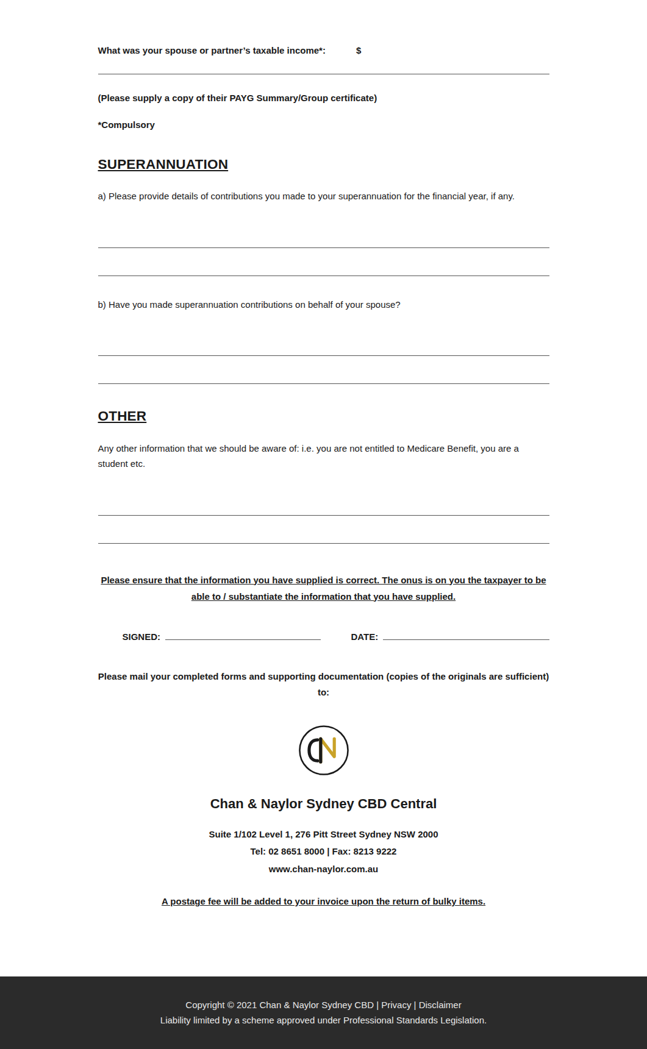What was your spouse or partner’s taxable income*: $
(Please supply a copy of their PAYG Summary/Group certificate)
*Compulsory
SUPERANNUATION
a) Please provide details of contributions you made to your superannuation for the financial year, if any.
b) Have you made superannuation contributions on behalf of your spouse?
OTHER
Any other information that we should be aware of: i.e. you are not entitled to Medicare Benefit, you are a student etc.
Please ensure that the information you have supplied is correct. The onus is on you the taxpayer to be able to / substantiate the information that you have supplied.
SIGNED:
DATE:
Please mail your completed forms and supporting documentation (copies of the originals are sufficient) to:
Chan & Naylor Sydney CBD Central
Suite 1/102 Level 1, 276 Pitt Street Sydney NSW 2000
Tel: 02 8651 8000 | Fax: 8213 9222
www.chan-naylor.com.au
A postage fee will be added to your invoice upon the return of bulky items.
Copyright © 2021 Chan & Naylor Sydney CBD | Privacy | Disclaimer
Liability limited by a scheme approved under Professional Standards Legislation.